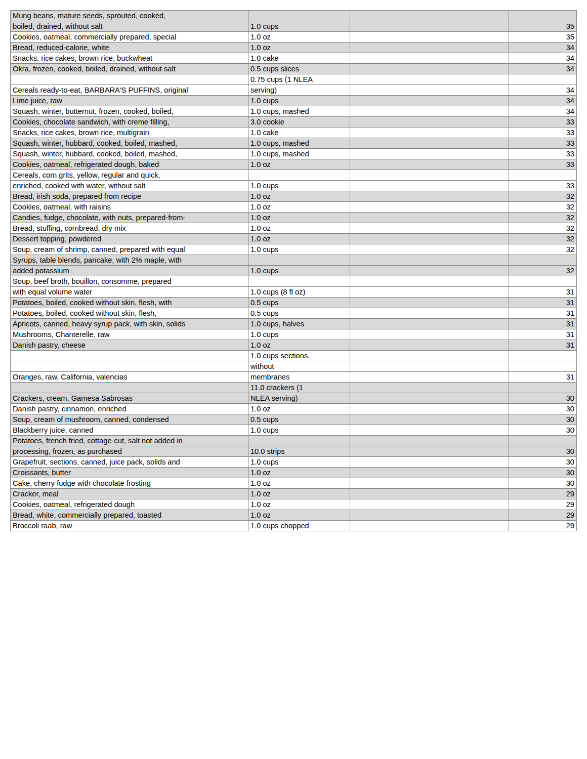| Mung beans, mature seeds, sprouted, cooked, | | | |
| boiled, drained, without salt | 1.0 cups | | 35 |
| Cookies, oatmeal, commercially prepared, special | 1.0 oz | | 35 |
| Bread, reduced-calorie, white | 1.0 oz | | 34 |
| Snacks, rice cakes, brown rice, buckwheat | 1.0 cake | | 34 |
| Okra, frozen, cooked, boiled, drained, without salt | 0.5 cups slices | | 34 |
| | 0.75 cups (1 NLEA | | |
| Cereals ready-to-eat, BARBARA'S PUFFINS, original | serving) | | 34 |
| Lime juice, raw | 1.0 cups | | 34 |
| Squash, winter, butternut, frozen, cooked, boiled, | 1.0 cups, mashed | | 34 |
| Cookies, chocolate sandwich, with creme filling, | 3.0 cookie | | 33 |
| Snacks, rice cakes, brown rice, multigrain | 1.0 cake | | 33 |
| Squash, winter, hubbard, cooked, boiled, mashed, | 1.0 cups, mashed | | 33 |
| Squash, winter, hubbard, cooked, boiled, mashed, | 1.0 cups, mashed | | 33 |
| Cookies, oatmeal, refrigerated dough, baked | 1.0 oz | | 33 |
| Cereals, corn grits, yellow, regular and quick, | | | |
| enriched, cooked with water, without salt | 1.0 cups | | 33 |
| Bread, irish soda, prepared from recipe | 1.0 oz | | 32 |
| Cookies, oatmeal, with raisins | 1.0 oz | | 32 |
| Candies, fudge, chocolate, with nuts, prepared-from- | 1.0 oz | | 32 |
| Bread, stuffing, cornbread, dry mix | 1.0 oz | | 32 |
| Dessert topping, powdered | 1.0 oz | | 32 |
| Soup, cream of shrimp, canned, prepared with equal | 1.0 cups | | 32 |
| Syrups, table blends, pancake, with 2% maple, with | | | |
| added potassium | 1.0 cups | | 32 |
| Soup, beef broth, bouillon, consomme, prepared | | | |
| with equal volume water | 1.0 cups (8 fl oz) | | 31 |
| Potatoes, boiled, cooked without skin, flesh, with | 0.5 cups | | 31 |
| Potatoes, boiled, cooked without skin, flesh, | 0.5 cups | | 31 |
| Apricots, canned, heavy syrup pack, with skin, solids | 1.0 cups, halves | | 31 |
| Mushrooms, Chanterelle, raw | 1.0 cups | | 31 |
| Danish pastry, cheese | 1.0 oz | | 31 |
| | 1.0 cups sections, | | |
| | without | | |
| Oranges, raw, California, valencias | membranes | | 31 |
| | 11.0 crackers (1 | | |
| Crackers, cream, Gamesa Sabrosas | NLEA serving) | | 30 |
| Danish pastry, cinnamon, enriched | 1.0 oz | | 30 |
| Soup, cream of mushroom, canned, condensed | 0.5 cups | | 30 |
| Blackberry juice, canned | 1.0 cups | | 30 |
| Potatoes, french fried, cottage-cut, salt not added in | | | |
| processing, frozen, as purchased | 10.0 strips | | 30 |
| Grapefruit, sections, canned, juice pack, solids and | 1.0 cups | | 30 |
| Croissants, butter | 1.0 oz | | 30 |
| Cake, cherry fudge with chocolate frosting | 1.0 oz | | 30 |
| Cracker, meal | 1.0 oz | | 29 |
| Cookies, oatmeal, refrigerated dough | 1.0 oz | | 29 |
| Bread, white, commercially prepared, toasted | 1.0 oz | | 29 |
| Broccoli raab, raw | 1.0 cups chopped | | 29 |